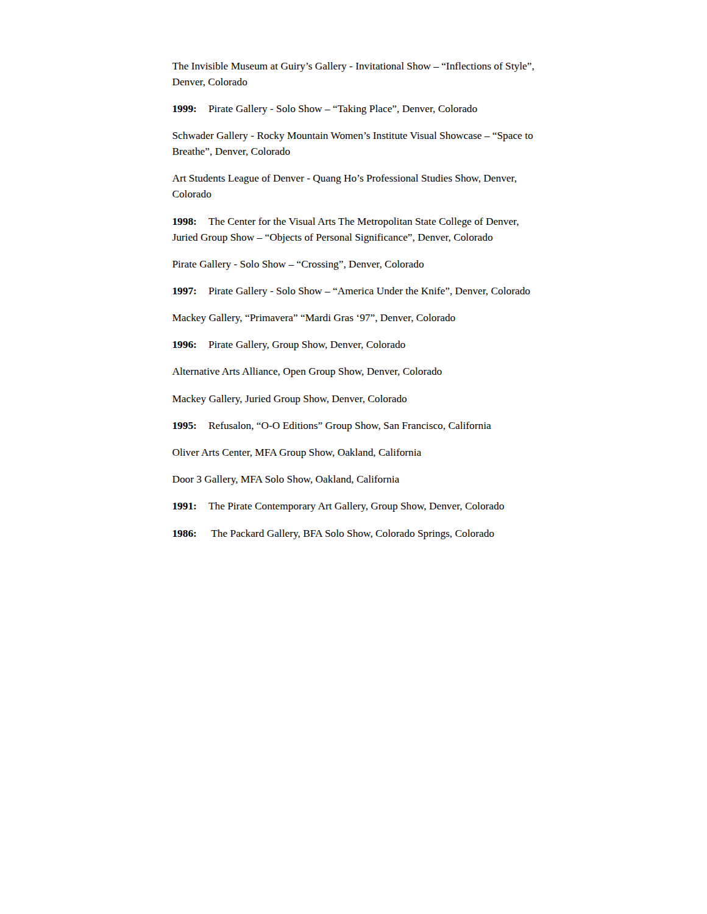The Invisible Museum at Guiry’s Gallery - Invitational Show – “Inflections of Style”, Denver, Colorado
1999: Pirate Gallery - Solo Show – “Taking Place”, Denver, Colorado
Schwader Gallery - Rocky Mountain Women’s Institute Visual Showcase – “Space to Breathe”, Denver, Colorado
Art Students League of Denver - Quang Ho’s Professional Studies Show, Denver, Colorado
1998: The Center for the Visual Arts The Metropolitan State College of Denver, Juried Group Show – “Objects of Personal Significance”, Denver, Colorado
Pirate Gallery - Solo Show – “Crossing”, Denver, Colorado
1997: Pirate Gallery - Solo Show – “America Under the Knife”, Denver, Colorado
Mackey Gallery, “Primavera” “Mardi Gras ‘97”, Denver, Colorado
1996: Pirate Gallery, Group Show, Denver, Colorado
Alternative Arts Alliance, Open Group Show, Denver, Colorado
Mackey Gallery, Juried Group Show, Denver, Colorado
1995: Refusalon, “O-O Editions” Group Show, San Francisco, California
Oliver Arts Center, MFA Group Show, Oakland, California
Door 3 Gallery, MFA Solo Show, Oakland, California
1991: The Pirate Contemporary Art Gallery, Group Show, Denver, Colorado
1986: The Packard Gallery, BFA Solo Show, Colorado Springs, Colorado